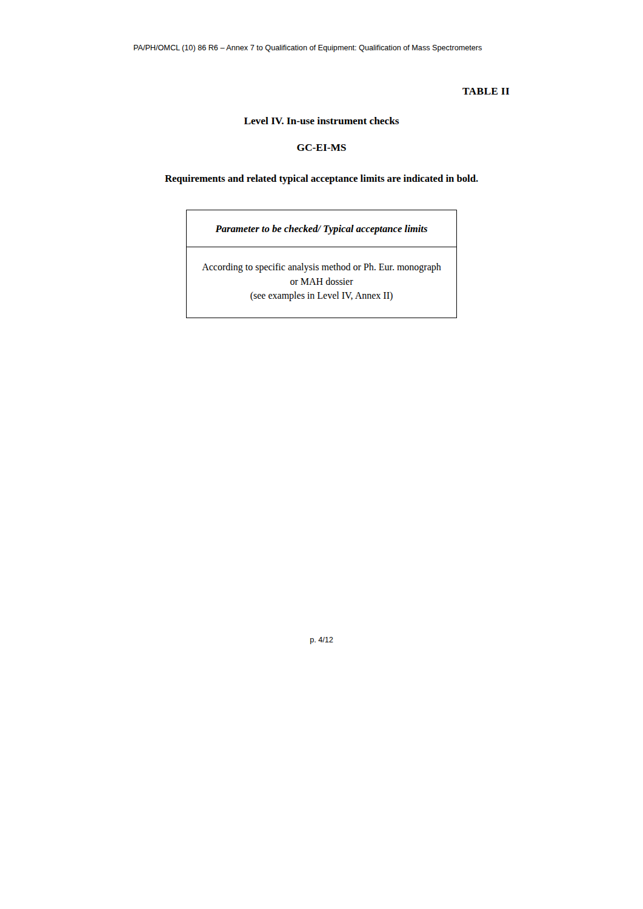PA/PH/OMCL (10) 86 R6 – Annex 7 to Qualification of Equipment: Qualification of Mass Spectrometers
TABLE II
Level IV. In-use instrument checks
GC-EI-MS
Requirements and related typical acceptance limits are indicated in bold.
| Parameter to be checked/ Typical acceptance limits |
| According to specific analysis method or Ph. Eur. monograph or MAH dossier (see examples in Level IV, Annex II) |
p. 4/12